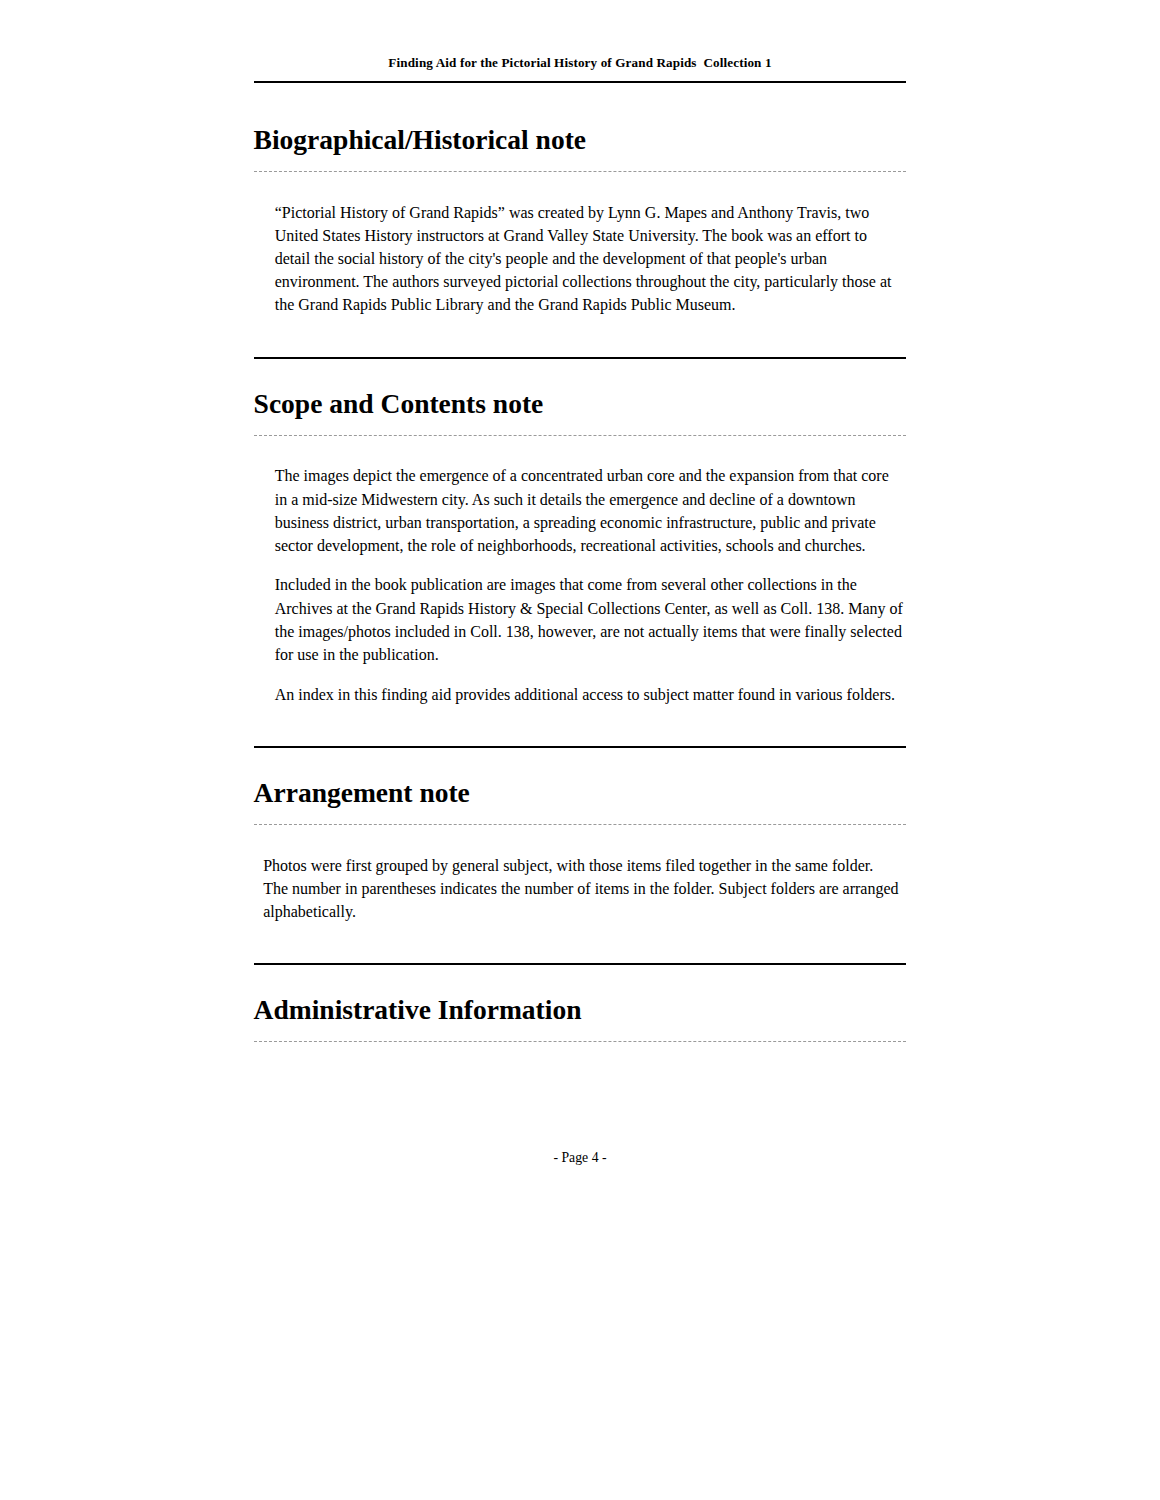Finding Aid for the Pictorial History of Grand Rapids Collection 1
Biographical/Historical note
“Pictorial History of Grand Rapids” was created by Lynn G. Mapes and Anthony Travis, two United States History instructors at Grand Valley State University. The book was an effort to detail the social history of the city's people and the development of that people's urban environment. The authors surveyed pictorial collections throughout the city, particularly those at the Grand Rapids Public Library and the Grand Rapids Public Museum.
Scope and Contents note
The images depict the emergence of a concentrated urban core and the expansion from that core in a mid-size Midwestern city. As such it details the emergence and decline of a downtown business district, urban transportation, a spreading economic infrastructure, public and private sector development, the role of neighborhoods, recreational activities, schools and churches.
Included in the book publication are images that come from several other collections in the Archives at the Grand Rapids History & Special Collections Center, as well as Coll. 138. Many of the images/photos included in Coll. 138, however, are not actually items that were finally selected for use in the publication.
An index in this finding aid provides additional access to subject matter found in various folders.
Arrangement note
Photos were first grouped by general subject, with those items filed together in the same folder.
The number in parentheses indicates the number of items in the folder. Subject folders are arranged alphabetically.
Administrative Information
- Page 4 -